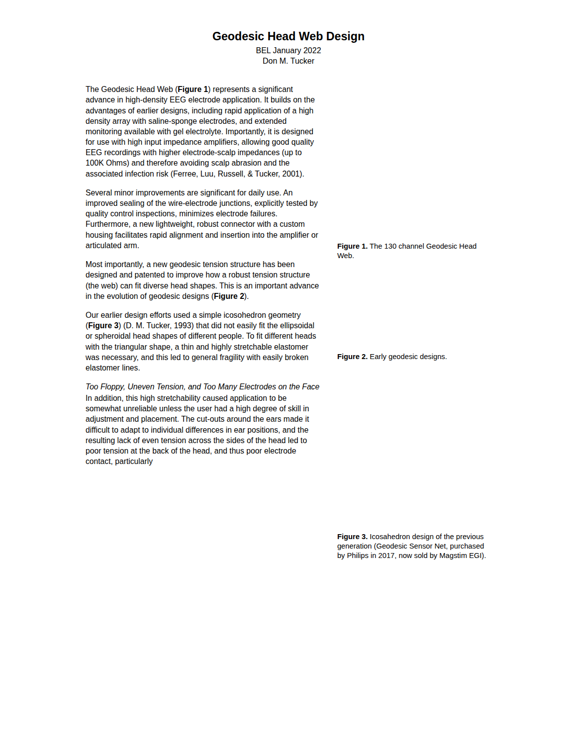Geodesic Head Web Design
BEL January 2022
Don M. Tucker
The Geodesic Head Web (Figure 1) represents a significant advance in high-density EEG electrode application. It builds on the advantages of earlier designs, including rapid application of a high density array with saline-sponge electrodes, and extended monitoring available with gel electrolyte. Importantly, it is designed for use with high input impedance amplifiers, allowing good quality EEG recordings with higher electrode-scalp impedances (up to 100K Ohms) and therefore avoiding scalp abrasion and the associated infection risk (Ferree, Luu, Russell, & Tucker, 2001).
Several minor improvements are significant for daily use. An improved sealing of the wire-electrode junctions, explicitly tested by quality control inspections, minimizes electrode failures. Furthermore, a new lightweight, robust connector with a custom housing facilitates rapid alignment and insertion into the amplifier or articulated arm.
Most importantly, a new geodesic tension structure has been designed and patented to improve how a robust tension structure (the web) can fit diverse head shapes. This is an important advance in the evolution of geodesic designs (Figure 2).
Our earlier design efforts used a simple icosohedron geometry (Figure 3) (D. M. Tucker, 1993) that did not easily fit the ellipsoidal or spheroidal head shapes of different people. To fit different heads with the triangular shape, a thin and highly stretchable elastomer was necessary, and this led to general fragility with easily broken elastomer lines.
Too Floppy, Uneven Tension, and Too Many Electrodes on the Face
In addition, this high stretchability caused application to be somewhat unreliable unless the user had a high degree of skill in adjustment and placement. The cut-outs around the ears made it difficult to adapt to individual differences in ear positions, and the resulting lack of even tension across the sides of the head led to poor tension at the back of the head, and thus poor electrode contact, particularly
Figure 1. The 130 channel Geodesic Head Web.
Figure 2. Early geodesic designs.
Figure 3. Icosahedron design of the previous generation (Geodesic Sensor Net, purchased by Philips in 2017, now sold by Magstim EGI).